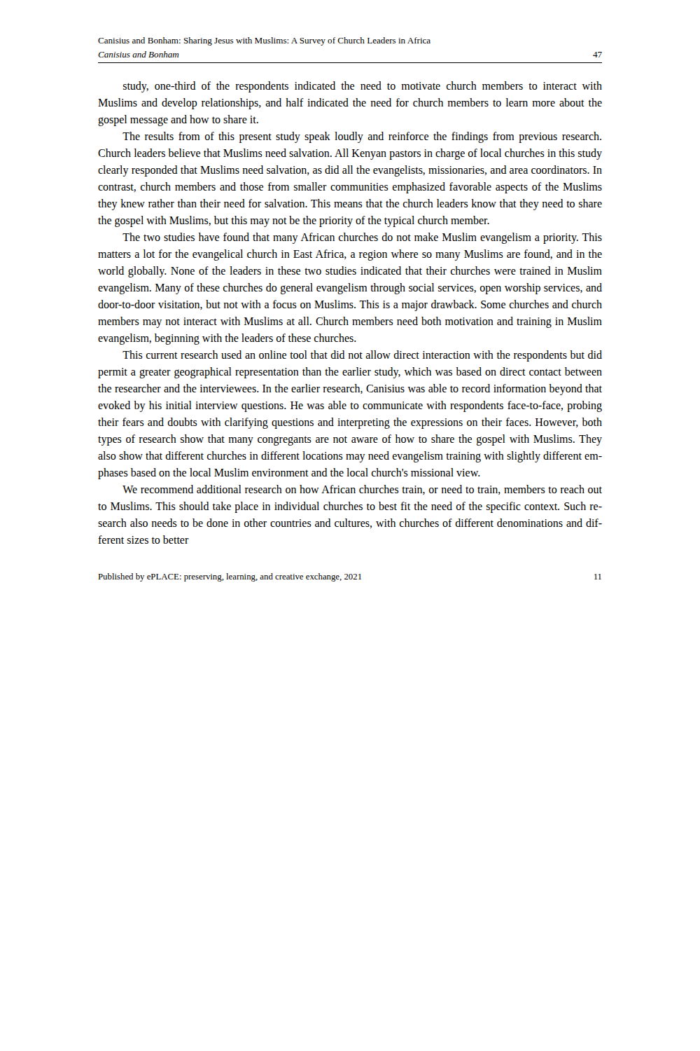Canisius and Bonham: Sharing Jesus with Muslims: A Survey of Church Leaders in Africa Canisius and Bonham 47
study, one-third of the respondents indicated the need to motivate church members to interact with Muslims and develop relationships, and half indicated the need for church members to learn more about the gospel message and how to share it.
The results from of this present study speak loudly and reinforce the findings from previous research. Church leaders believe that Muslims need salvation. All Kenyan pastors in charge of local churches in this study clearly responded that Muslims need salvation, as did all the evangelists, missionaries, and area coordinators. In contrast, church members and those from smaller communities emphasized favorable aspects of the Muslims they knew rather than their need for salvation. This means that the church leaders know that they need to share the gospel with Muslims, but this may not be the priority of the typical church member.
The two studies have found that many African churches do not make Muslim evangelism a priority. This matters a lot for the evangelical church in East Africa, a region where so many Muslims are found, and in the world globally. None of the leaders in these two studies indicated that their churches were trained in Muslim evangelism. Many of these churches do general evangelism through social services, open worship services, and door-to-door visitation, but not with a focus on Muslims. This is a major drawback. Some churches and church members may not interact with Muslims at all. Church members need both motivation and training in Muslim evangelism, beginning with the leaders of these churches.
This current research used an online tool that did not allow direct interaction with the respondents but did permit a greater geographical representation than the earlier study, which was based on direct contact between the researcher and the interviewees. In the earlier research, Canisius was able to record information beyond that evoked by his initial interview questions. He was able to communicate with respondents face-to-face, probing their fears and doubts with clarifying questions and interpreting the expressions on their faces. However, both types of research show that many congregants are not aware of how to share the gospel with Muslims. They also show that different churches in different locations may need evangelism training with slightly different emphases based on the local Muslim environment and the local church's missional view.
We recommend additional research on how African churches train, or need to train, members to reach out to Muslims. This should take place in individual churches to best fit the need of the specific context. Such research also needs to be done in other countries and cultures, with churches of different denominations and different sizes to better
Published by ePLACE: preserving, learning, and creative exchange, 2021 11